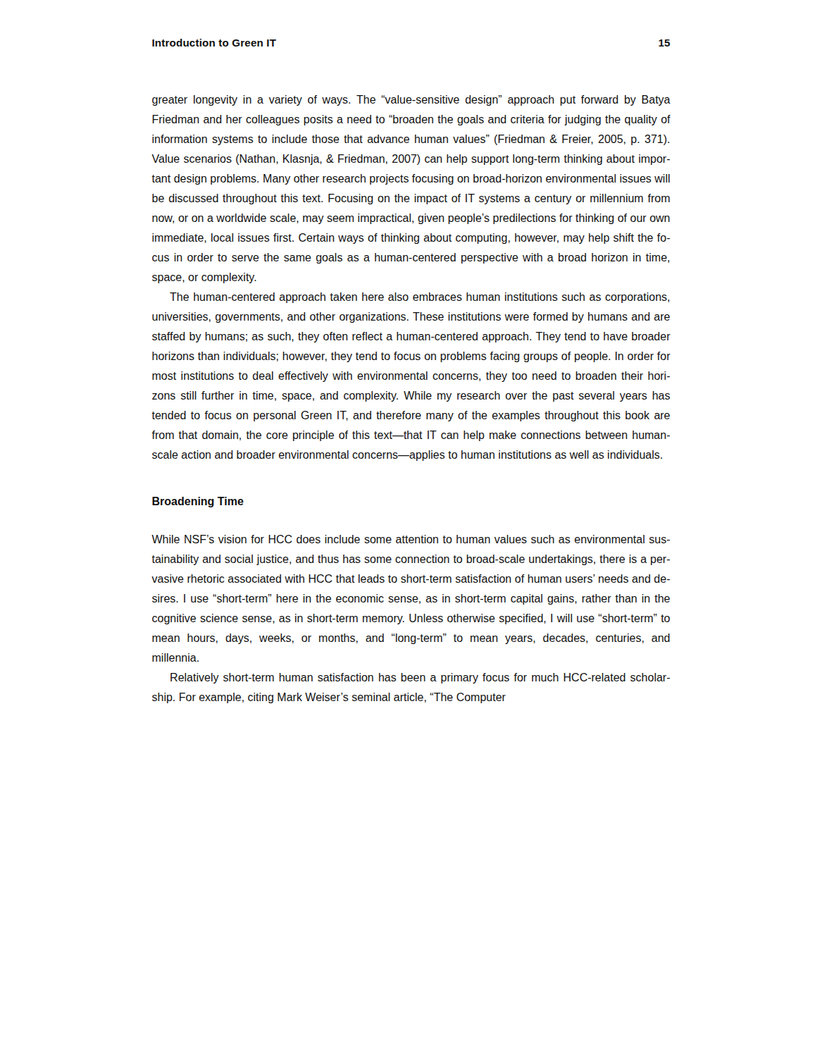Introduction to Green IT 15
greater longevity in a variety of ways. The “value-sensitive design” approach put forward by Batya Friedman and her colleagues posits a need to “broaden the goals and criteria for judging the quality of information systems to include those that advance human values” (Friedman & Freier, 2005, p. 371). Value scenarios (Nathan, Klasnja, & Friedman, 2007) can help support long-term thinking about important design problems. Many other research projects focusing on broad-horizon environmental issues will be discussed throughout this text. Focusing on the impact of IT systems a century or millennium from now, or on a worldwide scale, may seem impractical, given people’s predilections for thinking of our own immediate, local issues first. Certain ways of thinking about computing, however, may help shift the focus in order to serve the same goals as a human-centered perspective with a broad horizon in time, space, or complexity.
The human-centered approach taken here also embraces human institutions such as corporations, universities, governments, and other organizations. These institutions were formed by humans and are staffed by humans; as such, they often reflect a human-centered approach. They tend to have broader horizons than individuals; however, they tend to focus on problems facing groups of people. In order for most institutions to deal effectively with environmental concerns, they too need to broaden their horizons still further in time, space, and complexity. While my research over the past several years has tended to focus on personal Green IT, and therefore many of the examples throughout this book are from that domain, the core principle of this text—that IT can help make connections between human-scale action and broader environmental concerns—applies to human institutions as well as individuals.
Broadening Time
While NSF’s vision for HCC does include some attention to human values such as environmental sustainability and social justice, and thus has some connection to broad-scale undertakings, there is a pervasive rhetoric associated with HCC that leads to short-term satisfaction of human users’ needs and desires. I use “short-term” here in the economic sense, as in short-term capital gains, rather than in the cognitive science sense, as in short-term memory. Unless otherwise specified, I will use “short-term” to mean hours, days, weeks, or months, and “long-term” to mean years, decades, centuries, and millennia.
Relatively short-term human satisfaction has been a primary focus for much HCC-related scholarship. For example, citing Mark Weiser’s seminal article, “The Computer